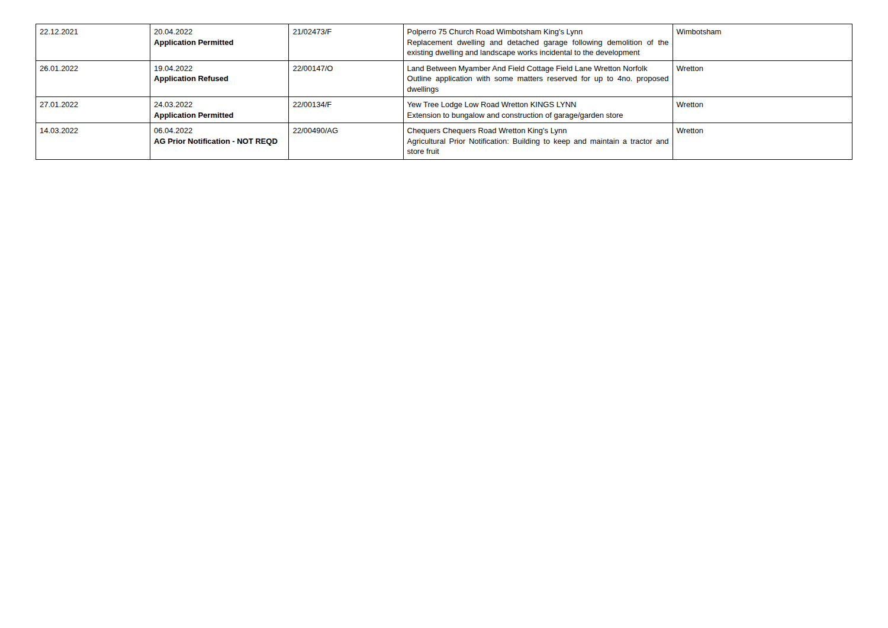| 22.12.2021 | 20.04.2022 Application Permitted | 21/02473/F | Polperro 75 Church Road Wimbotsham King's Lynn Replacement dwelling and detached garage following demolition of the existing dwelling and landscape works incidental to the development | Wimbotsham |
| 26.01.2022 | 19.04.2022 Application Refused | 22/00147/O | Land Between Myamber And Field Cottage Field Lane Wretton Norfolk Outline application with some matters reserved for up to 4no. proposed dwellings | Wretton |
| 27.01.2022 | 24.03.2022 Application Permitted | 22/00134/F | Yew Tree Lodge Low Road Wretton KINGS LYNN Extension to bungalow and construction of garage/garden store | Wretton |
| 14.03.2022 | 06.04.2022 AG Prior Notification - NOT REQD | 22/00490/AG | Chequers Chequers Road Wretton King's Lynn Agricultural Prior Notification: Building to keep and maintain a tractor and store fruit | Wretton |